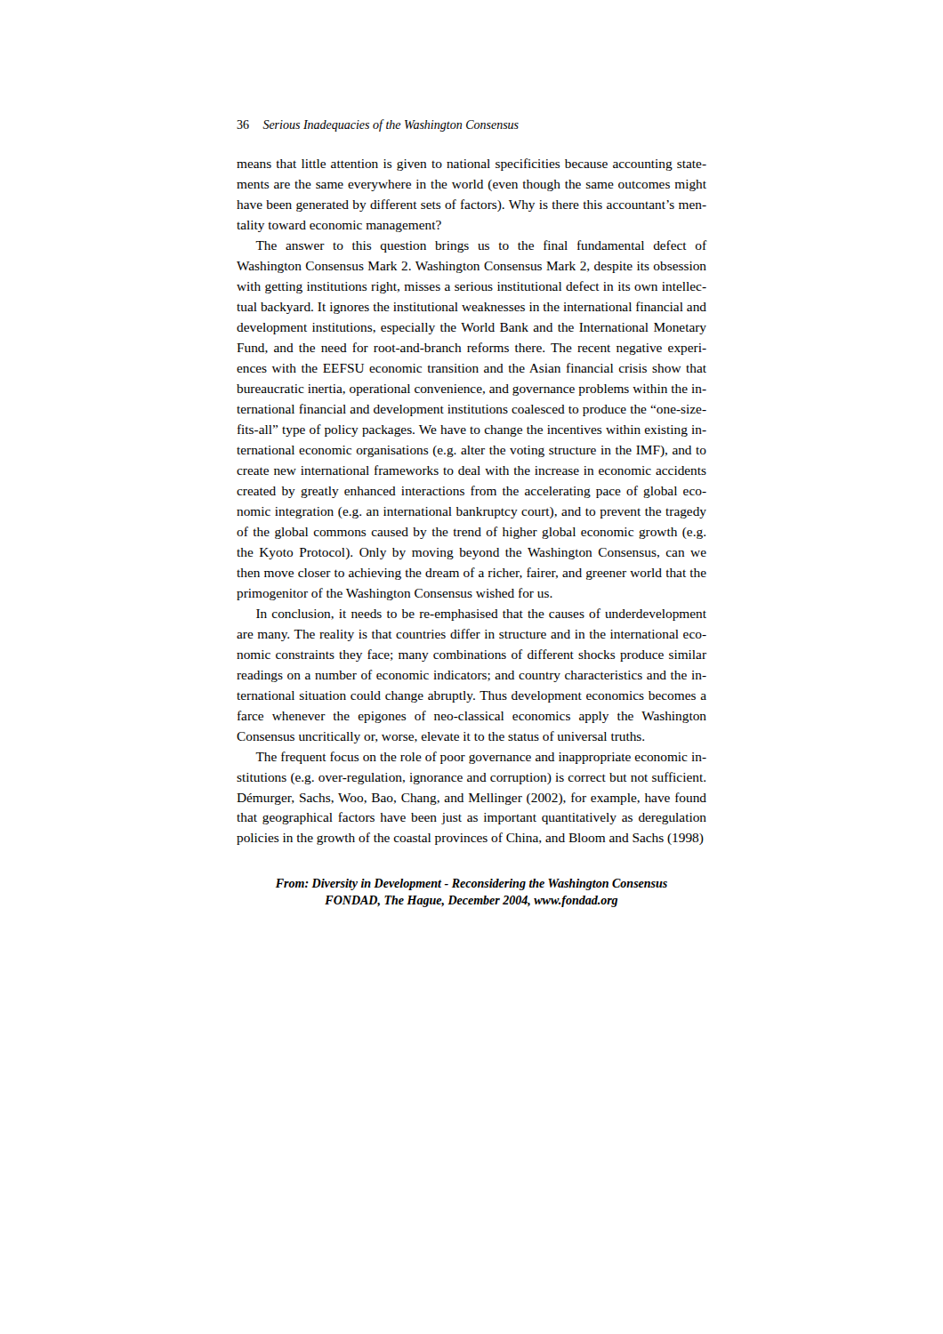36 Serious Inadequacies of the Washington Consensus
means that little attention is given to national specificities because accounting statements are the same everywhere in the world (even though the same outcomes might have been generated by different sets of factors). Why is there this accountant’s mentality toward economic management?
The answer to this question brings us to the final fundamental defect of Washington Consensus Mark 2. Washington Consensus Mark 2, despite its obsession with getting institutions right, misses a serious institutional defect in its own intellectual backyard. It ignores the institutional weaknesses in the international financial and development institutions, especially the World Bank and the International Monetary Fund, and the need for root-and-branch reforms there. The recent negative experiences with the EEFSU economic transition and the Asian financial crisis show that bureaucratic inertia, operational convenience, and governance problems within the international financial and development institutions coalesced to produce the “one-size-fits-all” type of policy packages. We have to change the incentives within existing international economic organisations (e.g. alter the voting structure in the IMF), and to create new international frameworks to deal with the increase in economic accidents created by greatly enhanced interactions from the accelerating pace of global economic integration (e.g. an international bankruptcy court), and to prevent the tragedy of the global commons caused by the trend of higher global economic growth (e.g. the Kyoto Protocol). Only by moving beyond the Washington Consensus, can we then move closer to achieving the dream of a richer, fairer, and greener world that the primogenitor of the Washington Consensus wished for us.
In conclusion, it needs to be re-emphasised that the causes of underdevelopment are many. The reality is that countries differ in structure and in the international economic constraints they face; many combinations of different shocks produce similar readings on a number of economic indicators; and country characteristics and the international situation could change abruptly. Thus development economics becomes a farce whenever the epigones of neo-classical economics apply the Washington Consensus uncritically or, worse, elevate it to the status of universal truths.
The frequent focus on the role of poor governance and inappropriate economic institutions (e.g. over-regulation, ignorance and corruption) is correct but not sufficient. Démurger, Sachs, Woo, Bao, Chang, and Mellinger (2002), for example, have found that geographical factors have been just as important quantitatively as deregulation policies in the growth of the coastal provinces of China, and Bloom and Sachs (1998)
From: Diversity in Development - Reconsidering the Washington Consensus
FONDAD, The Hague, December 2004, www.fondad.org